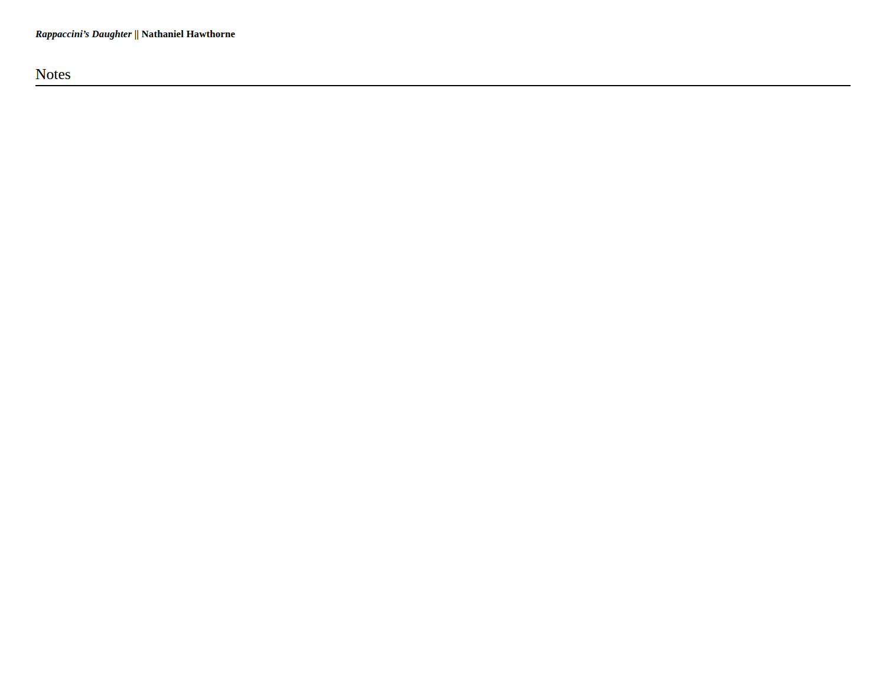Rappaccini’s Daughter || Nathaniel Hawthorne
Notes